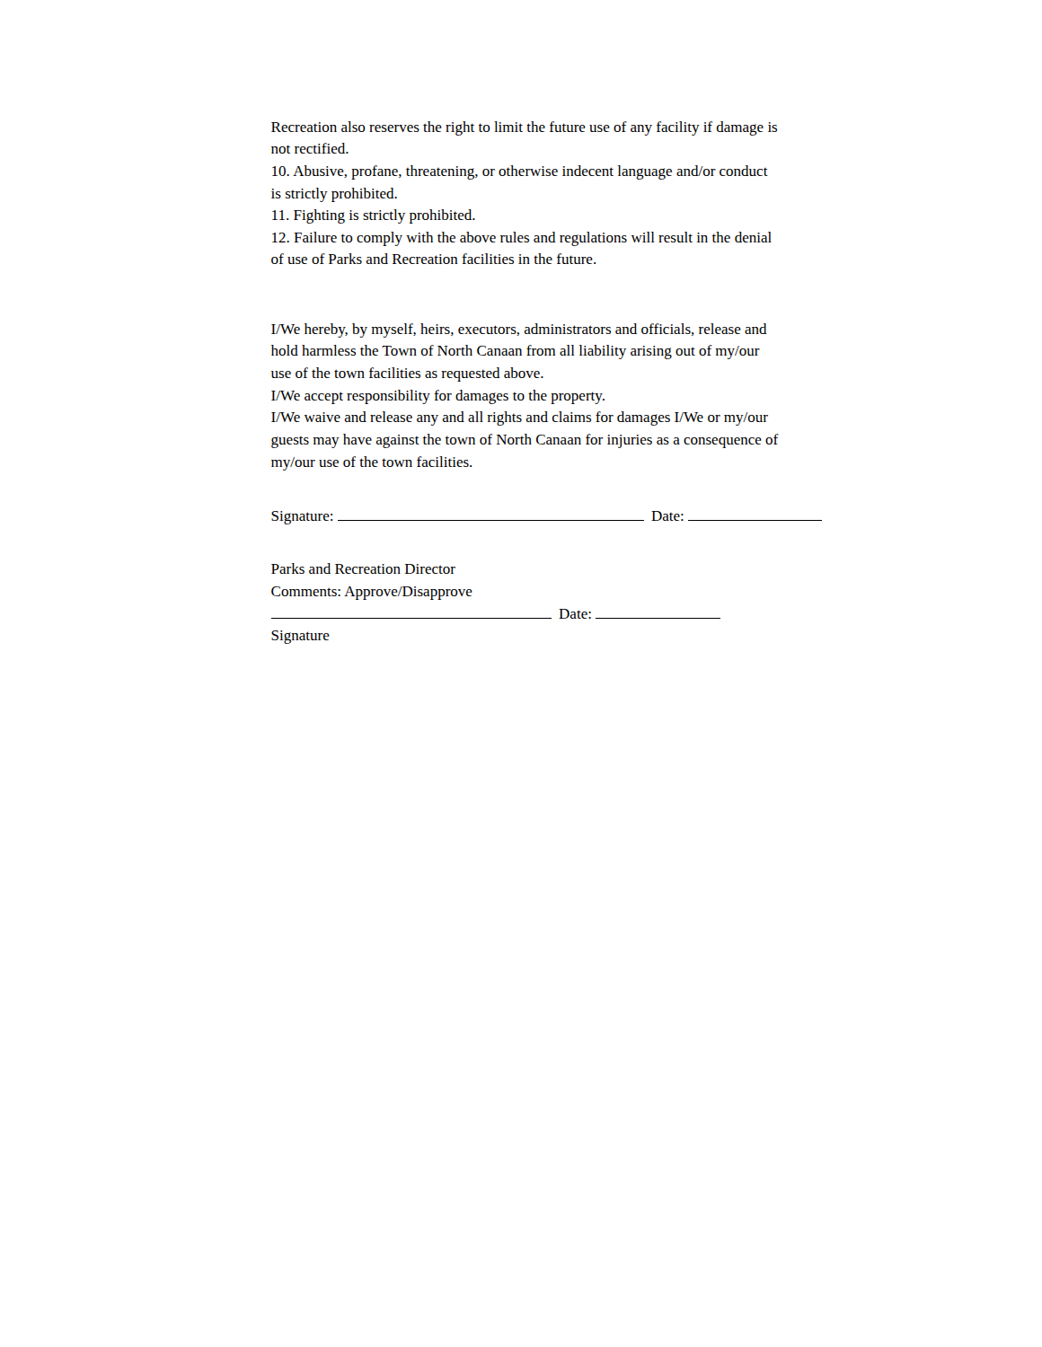Recreation also reserves the right to limit the future use of any facility if damage is not rectified.
10. Abusive, profane, threatening, or otherwise indecent language and/or conduct is strictly prohibited.
11. Fighting is strictly prohibited.
12. Failure to comply with the above rules and regulations will result in the denial of use of Parks and Recreation facilities in the future.
I/We hereby, by myself, heirs, executors, administrators and officials, release and hold harmless the Town of North Canaan from all liability arising out of my/our use of the town facilities as requested above.
I/We accept responsibility for damages to the property.
I/We waive and release any and all rights and claims for damages I/We or my/our guests may have against the town of North Canaan for injuries as a consequence of my/our use of the town facilities.
Signature: Date:
Parks and Recreation Director
Comments: Approve/Disapprove
Date:
Signature